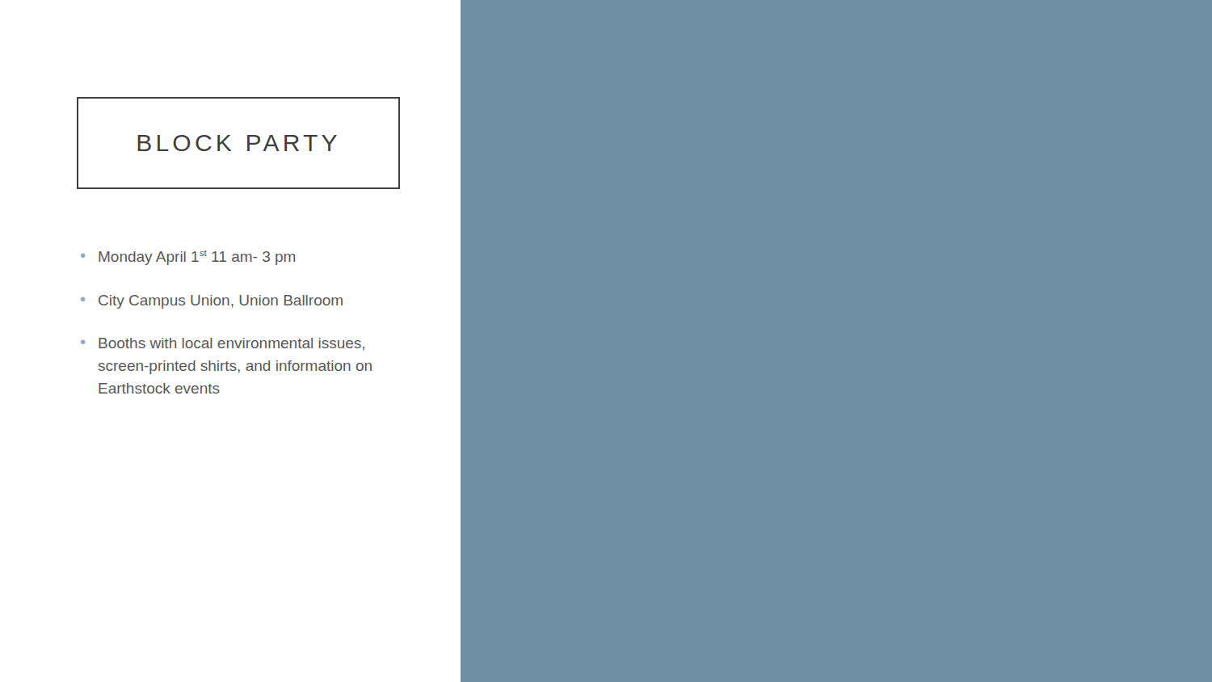Block Party
Monday April 1st 11 am- 3 pm
City Campus Union, Union Ballroom
Booths with local environmental issues, screen-printed shirts, and information on Earthstock events